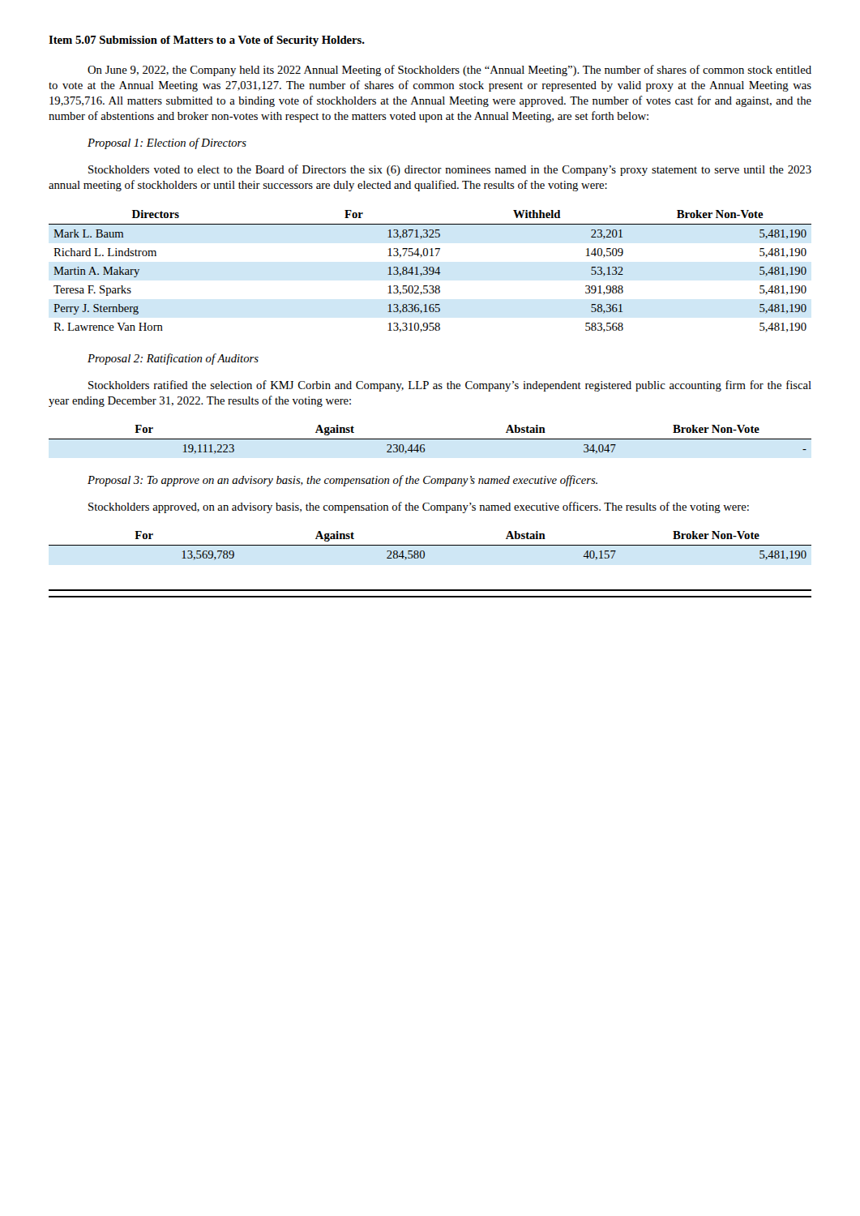Item 5.07 Submission of Matters to a Vote of Security Holders.
On June 9, 2022, the Company held its 2022 Annual Meeting of Stockholders (the “Annual Meeting”). The number of shares of common stock entitled to vote at the Annual Meeting was 27,031,127. The number of shares of common stock present or represented by valid proxy at the Annual Meeting was 19,375,716. All matters submitted to a binding vote of stockholders at the Annual Meeting were approved. The number of votes cast for and against, and the number of abstentions and broker non-votes with respect to the matters voted upon at the Annual Meeting, are set forth below:
Proposal 1: Election of Directors
Stockholders voted to elect to the Board of Directors the six (6) director nominees named in the Company’s proxy statement to serve until the 2023 annual meeting of stockholders or until their successors are duly elected and qualified. The results of the voting were:
| Directors | For | Withheld | Broker Non-Vote |
| --- | --- | --- | --- |
| Mark L. Baum | 13,871,325 | 23,201 | 5,481,190 |
| Richard L. Lindstrom | 13,754,017 | 140,509 | 5,481,190 |
| Martin A. Makary | 13,841,394 | 53,132 | 5,481,190 |
| Teresa F. Sparks | 13,502,538 | 391,988 | 5,481,190 |
| Perry J. Sternberg | 13,836,165 | 58,361 | 5,481,190 |
| R. Lawrence Van Horn | 13,310,958 | 583,568 | 5,481,190 |
Proposal 2: Ratification of Auditors
Stockholders ratified the selection of KMJ Corbin and Company, LLP as the Company’s independent registered public accounting firm for the fiscal year ending December 31, 2022. The results of the voting were:
| For | Against | Abstain | Broker Non-Vote |
| --- | --- | --- | --- |
| 19,111,223 | 230,446 | 34,047 | - |
Proposal 3: To approve on an advisory basis, the compensation of the Company’s named executive officers.
Stockholders approved, on an advisory basis, the compensation of the Company’s named executive officers. The results of the voting were:
| For | Against | Abstain | Broker Non-Vote |
| --- | --- | --- | --- |
| 13,569,789 | 284,580 | 40,157 | 5,481,190 |